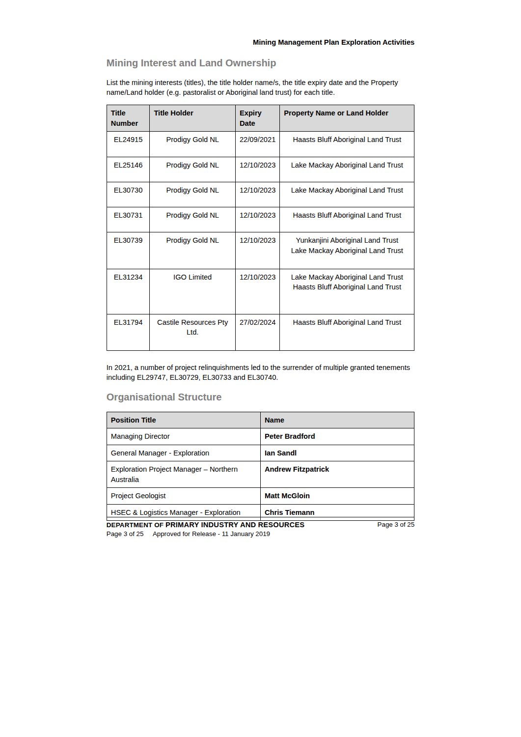Mining Management Plan Exploration Activities
Mining Interest and Land Ownership
List the mining interests (titles), the title holder name/s, the title expiry date and the Property name/Land holder (e.g. pastoralist or Aboriginal land trust) for each title.
| Title Number | Title Holder | Expiry Date | Property Name or Land Holder |
| --- | --- | --- | --- |
| EL24915 | Prodigy Gold NL | 22/09/2021 | Haasts Bluff Aboriginal Land Trust |
| EL25146 | Prodigy Gold NL | 12/10/2023 | Lake Mackay Aboriginal Land Trust |
| EL30730 | Prodigy Gold NL | 12/10/2023 | Lake Mackay Aboriginal Land Trust |
| EL30731 | Prodigy Gold NL | 12/10/2023 | Haasts Bluff Aboriginal Land Trust |
| EL30739 | Prodigy Gold NL | 12/10/2023 | Yunkanjini Aboriginal Land Trust Lake Mackay Aboriginal Land Trust |
| EL31234 | IGO Limited | 12/10/2023 | Lake Mackay Aboriginal Land Trust Haasts Bluff Aboriginal Land Trust |
| EL31794 | Castile Resources Pty Ltd. | 27/02/2024 | Haasts Bluff Aboriginal Land Trust |
In 2021, a number of project relinquishments led to the surrender of multiple granted tenements including EL29747, EL30729, EL30733 and EL30740.
Organisational Structure
| Position Title | Name |
| --- | --- |
| Managing Director | Peter Bradford |
| General Manager - Exploration | Ian Sandl |
| Exploration Project Manager – Northern Australia | Andrew Fitzpatrick |
| Project Geologist | Matt McGloin |
| HSEC & Logistics Manager - Exploration | Chris Tiemann |
DEPARTMENT OF PRIMARY INDUSTRY AND RESOURCES
Page 3 of 25 Approved for Release - 11 January 2019
Page 3 of 25